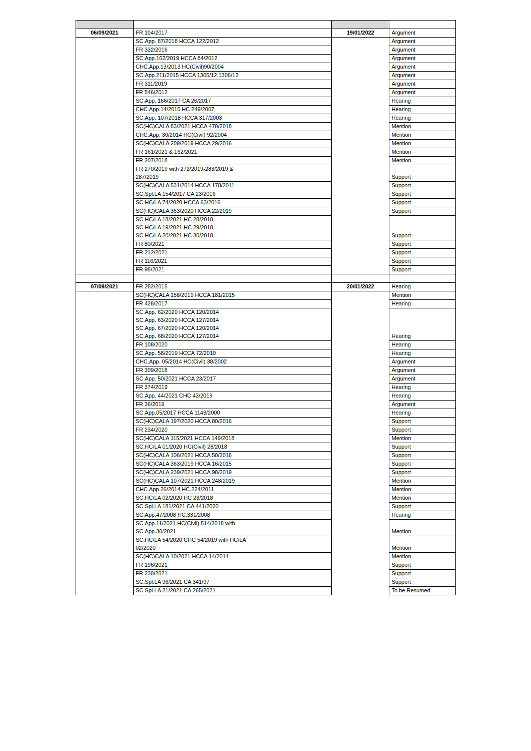| 06/09/2021 | FR 104/2017 | 19/01/2022 | Argument |
| | SC.App. 87/2018 HCCA 122/2012 | | Argument |
| | FR 332/2016 | | Argument |
| | SC.App.162/2019 HCCA 84/2012 | | Argument |
| | CHC.App.13/2013 HC(Civil)90/2004 | | Argument |
| | SC.App.211/2015 HCCA 1305/12,1306/12 | | Argument |
| | FR 311/2019 | | Argument |
| | FR 546/2012 | | Argument |
| | SC.App. 166/2017 CA 26/2017 | | Hearing |
| | CHC.App.14/2015 HC 249/2007 | | Hearing |
| | SC.App. 107/2018 HCCA 317/2003 | | Hearing |
| | SC(HC)CALA 83/2021 HCCA 470/2018 | | Mention |
| | CHC.App. 30/2014 HC(Civil) 92/2004 | | Mention |
| | SC(HC)CALA 209/2019 HCCA 29/2016 | | Mention |
| | FR 161/2021 & 162/2021 | | Mention |
| | FR 207/2018 | | Mention |
| | FR 270/2019 with 272/2019-283/2019 & | | |
| | 287/2019 | | Support |
| | SC(HC)CALA 531/2014 HCCA 178/2011 | | Support |
| | SC.Spl.LA 154/2017 CA 23/2016 | | Support |
| | SC.HC/LA 74/2020 HCCA 63/2016 | | Support |
| | SC(HC)CALA 363/2020 HCCA 22/2019 | | Support |
| | SC.HC/LA 18/2021 HC 28/2018 | | |
| | SC.HC/LA 19/2021 HC 29/2018 | | |
| | SC.HC/LA 20/2021 HC 30/2018 | | Support |
| | FR 80/2021 | | Support |
| | FR 212/2021 | | Support |
| | FR 116/2021 | | Support |
| | FR 98/2021 | | Support |
| 07/09/2021 | FR 282/2015 | 20/01/2022 | Hearing |
| | SC(HC)CALA 158/2019 HCCA 181/2015 | | Mention |
| | FR 428/2017 | | Hearing |
| | SC.App. 62/2020 HCCA 120/2014 | | |
| | SC.App. 63/2020 HCCA 127/2014 | | |
| | SC.App. 67/2020 HCCA 120/2014 | | |
| | SC.App. 68/2020 HCCA 127/2014 | | Hearing |
| | FR 108/2020 | | Hearing |
| | SC.App. 58/2019 HCCA 72/2010 | | Hearing |
| | CHC.App. 05/2014 HC(Civil) 38/2002 | | Argument |
| | FR 309/2018 | | Argument |
| | SC.App. 50/2021 HCCA 23/2017 | | Argument |
| | FR 374/2019 | | Hearing |
| | SC.App. 44/2021 CHC 43/2019 | | Hearing |
| | FR 36/2019 | | Argument |
| | SC.App.05/2017 HCCA 1143/2000 | | Hearing |
| | SC(HC)CALA 197/2020 HCCA 80/2016 | | Support |
| | FR 234/2020 | | Support |
| | SC(HC)CALA 115/2021 HCCA 149/2018 | | Mention |
| | SC.HC/LA 01/2020 HC(Civil) 28/2018 | | Support |
| | SC(HC)CALA 106/2021 HCCA 50/2016 | | Support |
| | SC(HC)CALA 363/2019 HCCA 16/2015 | | Support |
| | SC(HC)CALA 239/2021 HCCA 98/2019 | | Support |
| | SC(HC)CALA 107/2021 HCCA 248/2019 | | Mention |
| | CHC.App.26/2014 HC.224/2011 | | Mention |
| | SC.HC/LA 02/2020 HC 23/2018 | | Mention |
| | SC.Spl.LA 181/2021 CA 441/2020 | | Support |
| | SC.App.47/2008 HC.331/2008 | | Hearing |
| | SC.App.11/2021 HC(Civil) 514/2018 with | | |
| | SC.App.30/2021 | | Mention |
| | SC.HC/LA 54/2020 CHC 54/2019 with HC/LA | | |
| | 02/2020 | | Mention |
| | SC(HC)CALA 10/2021 HCCA 14/2014 | | Mention |
| | FR 196/2021 | | Support |
| | FR 230/2021 | | Support |
| | SC.Spl.LA 96/2021 CA 341/97 | | Support |
| | SC.Spl.LA 21/2021 CA 265/2021 | | To be Resumed |